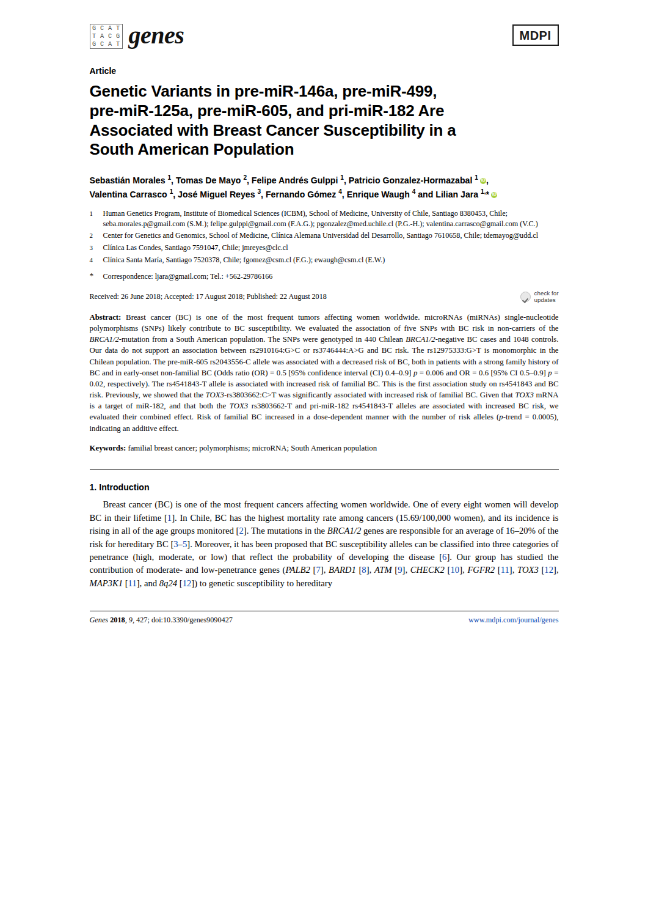GCAT TACG GCAT
genes
MDPI
Article
Genetic Variants in pre-miR-146a, pre-miR-499,
pre-miR-125a, pre-miR-605, and pri-miR-182 Are
Associated with Breast Cancer Susceptibility in a
South American Population
Sebastián Morales 1, Tomas De Mayo 2, Felipe Andrés Gulppi 1, Patricio Gonzalez-Hormazabal 1 ,
Valentina Carrasco 1, José Miguel Reyes 3, Fernando Gómez 4, Enrique Waugh 4 and Lilian Jara 1,*
1 Human Genetics Program, Institute of Biomedical Sciences (ICBM), School of Medicine, University of Chile, Santiago 8380453, Chile; seba.morales.p@gmail.com (S.M.); felipe.gulppi@gmail.com (F.A.G.); pgonzalez@med.uchile.cl (P.G.-H.); valentina.carrasco@gmail.com (V.C.)
2 Center for Genetics and Genomics, School of Medicine, Clínica Alemana Universidad del Desarrollo, Santiago 7610658, Chile; tdemayog@udd.cl
3 Clínica Las Condes, Santiago 7591047, Chile; jmreyes@clc.cl
4 Clínica Santa María, Santiago 7520378, Chile; fgomez@csm.cl (F.G.); ewaugh@csm.cl (E.W.)
* Correspondence: ljara@gmail.com; Tel.: +562-29786166
Received: 26 June 2018; Accepted: 17 August 2018; Published: 22 August 2018
check for updates
Abstract: Breast cancer (BC) is one of the most frequent tumors affecting women worldwide. microRNAs (miRNAs) single-nucleotide polymorphisms (SNPs) likely contribute to BC susceptibility. We evaluated the association of five SNPs with BC risk in non-carriers of the BRCA1/2-mutation from a South American population. The SNPs were genotyped in 440 Chilean BRCA1/2-negative BC cases and 1048 controls. Our data do not support an association between rs2910164:G>C or rs3746444:A>G and BC risk. The rs12975333:G>T is monomorphic in the Chilean population. The pre-miR-605 rs2043556-C allele was associated with a decreased risk of BC, both in patients with a strong family history of BC and in early-onset non-familial BC (Odds ratio (OR) = 0.5 [95% confidence interval (CI) 0.4–0.9] p = 0.006 and OR = 0.6 [95% CI 0.5–0.9] p = 0.02, respectively). The rs4541843-T allele is associated with increased risk of familial BC. This is the first association study on rs4541843 and BC risk. Previously, we showed that the TOX3-rs3803662:C>T was significantly associated with increased risk of familial BC. Given that TOX3 mRNA is a target of miR-182, and that both the TOX3 rs3803662-T and pri-miR-182 rs4541843-T alleles are associated with increased BC risk, we evaluated their combined effect. Risk of familial BC increased in a dose-dependent manner with the number of risk alleles (p-trend = 0.0005), indicating an additive effect.
Keywords: familial breast cancer; polymorphisms; microRNA; South American population
1. Introduction
Breast cancer (BC) is one of the most frequent cancers affecting women worldwide. One of every eight women will develop BC in their lifetime [1]. In Chile, BC has the highest mortality rate among cancers (15.69/100,000 women), and its incidence is rising in all of the age groups monitored [2]. The mutations in the BRCA1/2 genes are responsible for an average of 16–20% of the risk for hereditary BC [3–5]. Moreover, it has been proposed that BC susceptibility alleles can be classified into three categories of penetrance (high, moderate, or low) that reflect the probability of developing the disease [6]. Our group has studied the contribution of moderate- and low-penetrance genes (PALB2 [7], BARD1 [8], ATM [9], CHECK2 [10], FGFR2 [11], TOX3 [12], MAP3K1 [11], and 8q24 [12]) to genetic susceptibility to hereditary
Genes 2018, 9, 427; doi:10.3390/genes9090427
www.mdpi.com/journal/genes